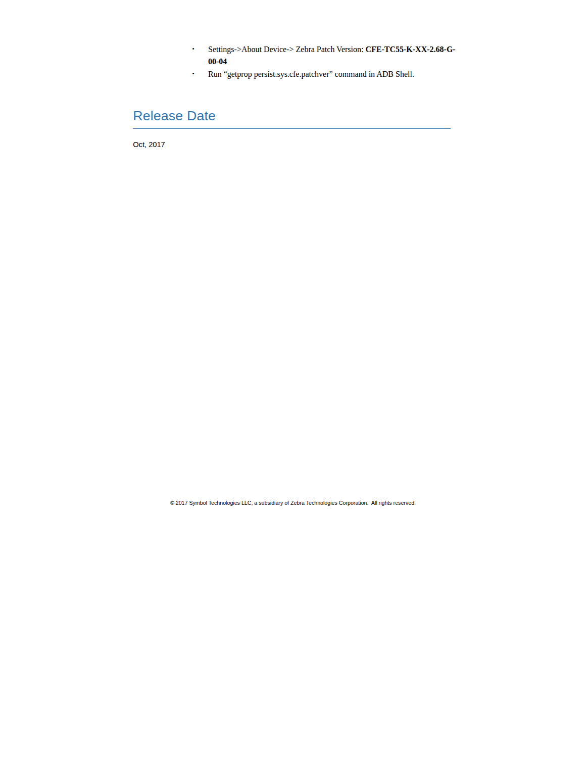Settings->About Device-> Zebra Patch Version: CFE-TC55-K-XX-2.68-G-00-04
Run “getprop persist.sys.cfe.patchver” command in ADB Shell.
Release Date
Oct, 2017
© 2017 Symbol Technologies LLC, a subsidiary of Zebra Technologies Corporation. All rights reserved.